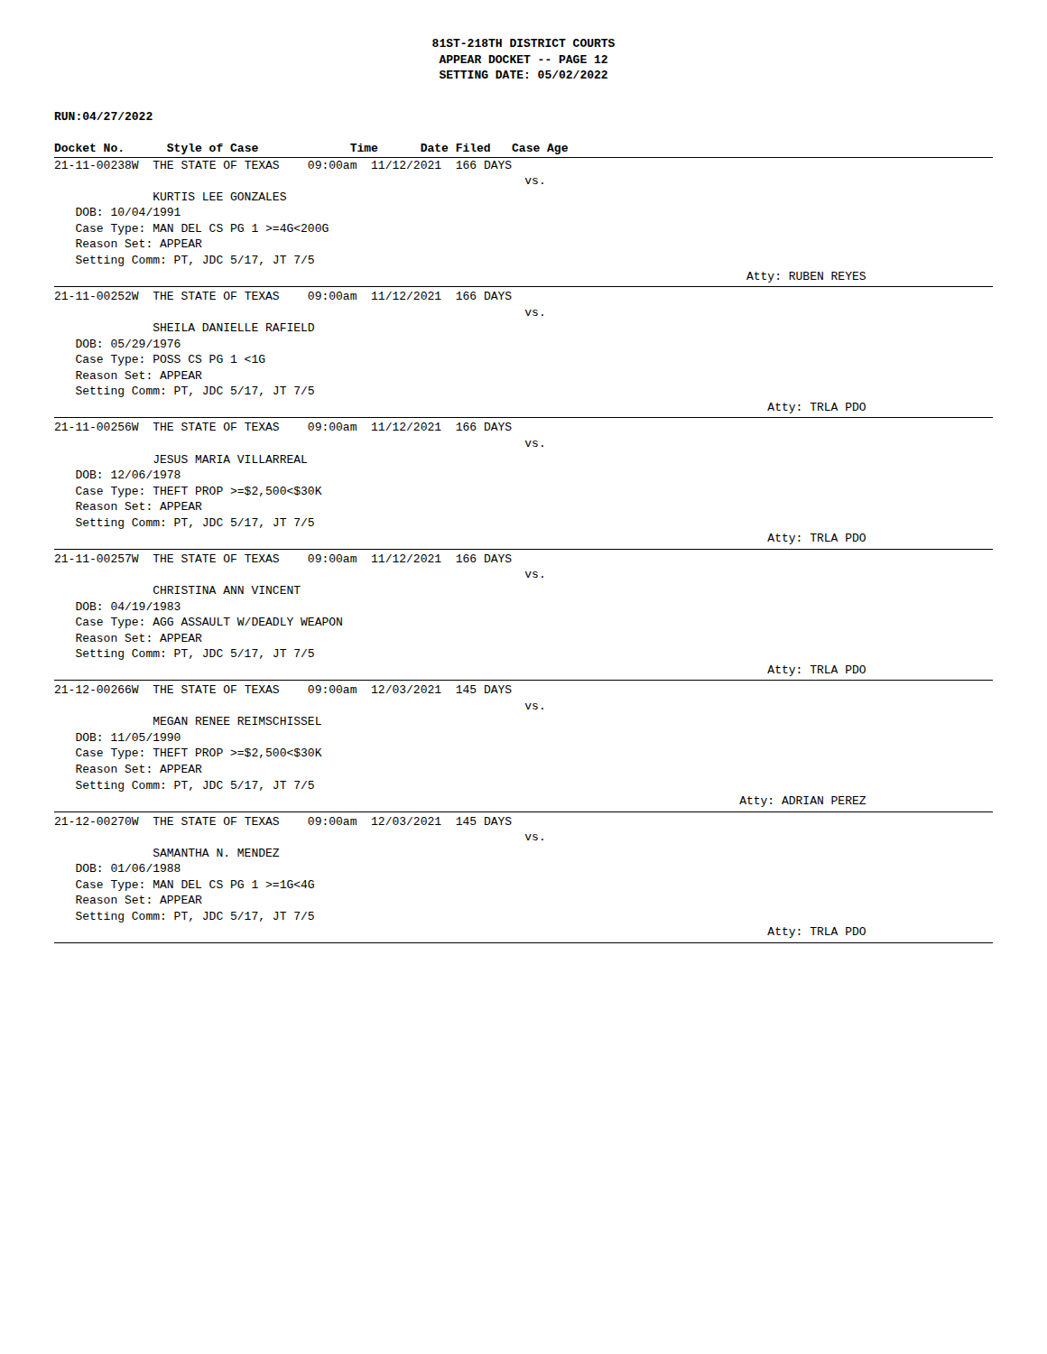81ST-218TH DISTRICT COURTS
APPEAR DOCKET -- PAGE 12
SETTING DATE: 05/02/2022
RUN:04/27/2022
| Docket No. | Style of Case | Time | Date Filed | Case Age |
| --- | --- | --- | --- | --- |
21-11-00238W THE STATE OF TEXAS 09:00am 11/12/2021 166 DAYS
vs.
KURTIS LEE GONZALES
DOB: 10/04/1991
Case Type: MAN DEL CS PG 1 >=4G<200G
Reason Set: APPEAR
Setting Comm: PT, JDC 5/17, JT 7/5
Atty: RUBEN REYES
21-11-00252W THE STATE OF TEXAS 09:00am 11/12/2021 166 DAYS
vs.
SHEILA DANIELLE RAFIELD
DOB: 05/29/1976
Case Type: POSS CS PG 1 <1G
Reason Set: APPEAR
Setting Comm: PT, JDC 5/17, JT 7/5
Atty: TRLA PDO
21-11-00256W THE STATE OF TEXAS 09:00am 11/12/2021 166 DAYS
vs.
JESUS MARIA VILLARREAL
DOB: 12/06/1978
Case Type: THEFT PROP >=$2,500<$30K
Reason Set: APPEAR
Setting Comm: PT, JDC 5/17, JT 7/5
Atty: TRLA PDO
21-11-00257W THE STATE OF TEXAS 09:00am 11/12/2021 166 DAYS
vs.
CHRISTINA ANN VINCENT
DOB: 04/19/1983
Case Type: AGG ASSAULT W/DEADLY WEAPON
Reason Set: APPEAR
Setting Comm: PT, JDC 5/17, JT 7/5
Atty: TRLA PDO
21-12-00266W THE STATE OF TEXAS 09:00am 12/03/2021 145 DAYS
vs.
MEGAN RENEE REIMSCHISSEL
DOB: 11/05/1990
Case Type: THEFT PROP >=$2,500<$30K
Reason Set: APPEAR
Setting Comm: PT, JDC 5/17, JT 7/5
Atty: ADRIAN PEREZ
21-12-00270W THE STATE OF TEXAS 09:00am 12/03/2021 145 DAYS
vs.
SAMANTHA N. MENDEZ
DOB: 01/06/1988
Case Type: MAN DEL CS PG 1 >=1G<4G
Reason Set: APPEAR
Setting Comm: PT, JDC 5/17, JT 7/5
Atty: TRLA PDO